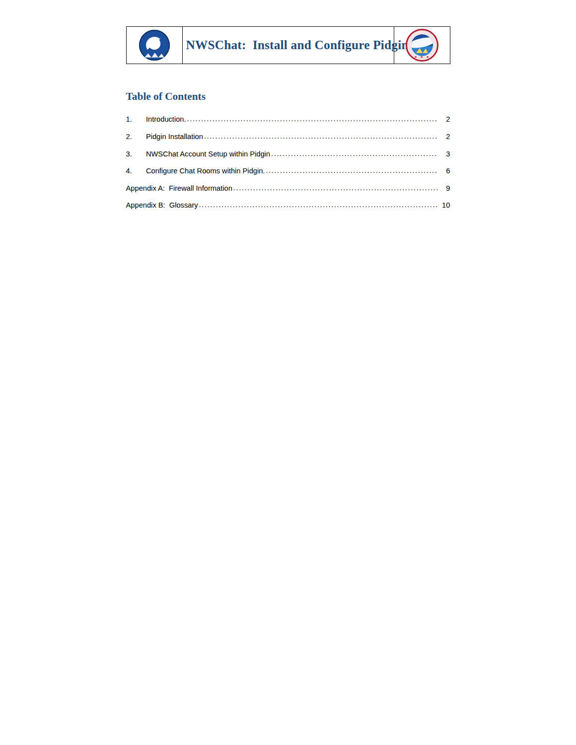NWSChat: Install and Configure Pidgin
★ ★ ★
Table of Contents
1. Introduction. ........................................................................................................................................... 2
2. Pidgin Installation ................................................................................................................................. 2
3. NWSChat Account Setup within Pidgin ............................................................................................. 3
4. Configure Chat Rooms within Pidgin. ............................................................................................... 6
Appendix A: Firewall Information ........................................................................................................... 9
Appendix B: Glossary ............................................................................................................................. 10